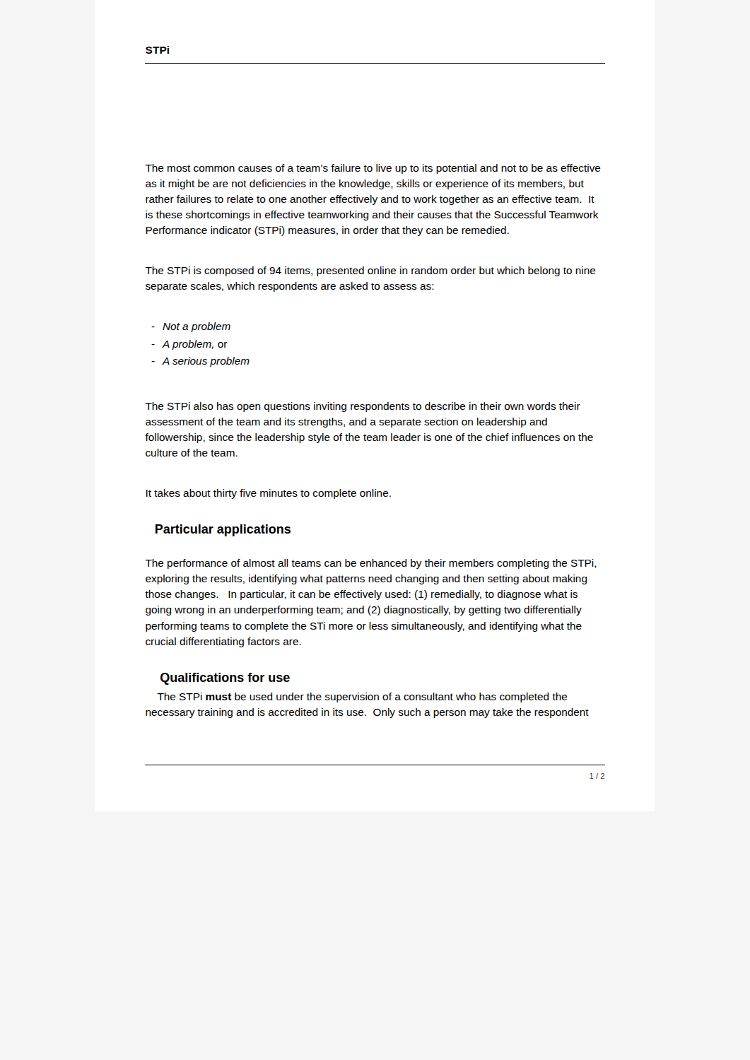STPi
The most common causes of a team’s failure to live up to its potential and not to be as effective as it might be are not deficiencies in the knowledge, skills or experience of its members, but rather failures to relate to one another effectively and to work together as an effective team. It is these shortcomings in effective teamworking and their causes that the Successful Teamwork Performance indicator (STPi) measures, in order that they can be remedied.
The STPi is composed of 94 items, presented online in random order but which belong to nine separate scales, which respondents are asked to assess as:
Not a problem
A problem, or
A serious problem
The STPi also has open questions inviting respondents to describe in their own words their assessment of the team and its strengths, and a separate section on leadership and followership, since the leadership style of the team leader is one of the chief influences on the culture of the team.
It takes about thirty five minutes to complete online.
Particular applications
The performance of almost all teams can be enhanced by their members completing the STPi, exploring the results, identifying what patterns need changing and then setting about making those changes. In particular, it can be effectively used: (1) remedially, to diagnose what is going wrong in an underperforming team; and (2) diagnostically, by getting two differentially performing teams to complete the STi more or less simultaneously, and identifying what the crucial differentiating factors are.
Qualifications for use
The STPi must be used under the supervision of a consultant who has completed the necessary training and is accredited in its use. Only such a person may take the respondent
1 / 2